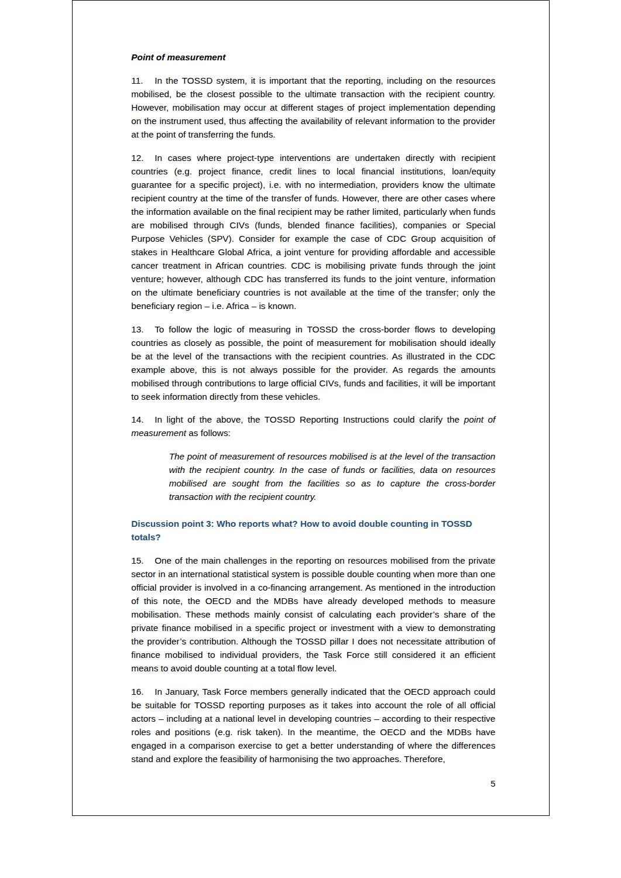Point of measurement
11. In the TOSSD system, it is important that the reporting, including on the resources mobilised, be the closest possible to the ultimate transaction with the recipient country. However, mobilisation may occur at different stages of project implementation depending on the instrument used, thus affecting the availability of relevant information to the provider at the point of transferring the funds.
12. In cases where project-type interventions are undertaken directly with recipient countries (e.g. project finance, credit lines to local financial institutions, loan/equity guarantee for a specific project), i.e. with no intermediation, providers know the ultimate recipient country at the time of the transfer of funds. However, there are other cases where the information available on the final recipient may be rather limited, particularly when funds are mobilised through CIVs (funds, blended finance facilities), companies or Special Purpose Vehicles (SPV). Consider for example the case of CDC Group acquisition of stakes in Healthcare Global Africa, a joint venture for providing affordable and accessible cancer treatment in African countries. CDC is mobilising private funds through the joint venture; however, although CDC has transferred its funds to the joint venture, information on the ultimate beneficiary countries is not available at the time of the transfer; only the beneficiary region – i.e. Africa – is known.
13. To follow the logic of measuring in TOSSD the cross-border flows to developing countries as closely as possible, the point of measurement for mobilisation should ideally be at the level of the transactions with the recipient countries. As illustrated in the CDC example above, this is not always possible for the provider. As regards the amounts mobilised through contributions to large official CIVs, funds and facilities, it will be important to seek information directly from these vehicles.
14. In light of the above, the TOSSD Reporting Instructions could clarify the point of measurement as follows:
The point of measurement of resources mobilised is at the level of the transaction with the recipient country. In the case of funds or facilities, data on resources mobilised are sought from the facilities so as to capture the cross-border transaction with the recipient country.
Discussion point 3: Who reports what? How to avoid double counting in TOSSD totals?
15. One of the main challenges in the reporting on resources mobilised from the private sector in an international statistical system is possible double counting when more than one official provider is involved in a co-financing arrangement. As mentioned in the introduction of this note, the OECD and the MDBs have already developed methods to measure mobilisation. These methods mainly consist of calculating each provider’s share of the private finance mobilised in a specific project or investment with a view to demonstrating the provider’s contribution. Although the TOSSD pillar I does not necessitate attribution of finance mobilised to individual providers, the Task Force still considered it an efficient means to avoid double counting at a total flow level.
16. In January, Task Force members generally indicated that the OECD approach could be suitable for TOSSD reporting purposes as it takes into account the role of all official actors – including at a national level in developing countries – according to their respective roles and positions (e.g. risk taken). In the meantime, the OECD and the MDBs have engaged in a comparison exercise to get a better understanding of where the differences stand and explore the feasibility of harmonising the two approaches. Therefore,
5